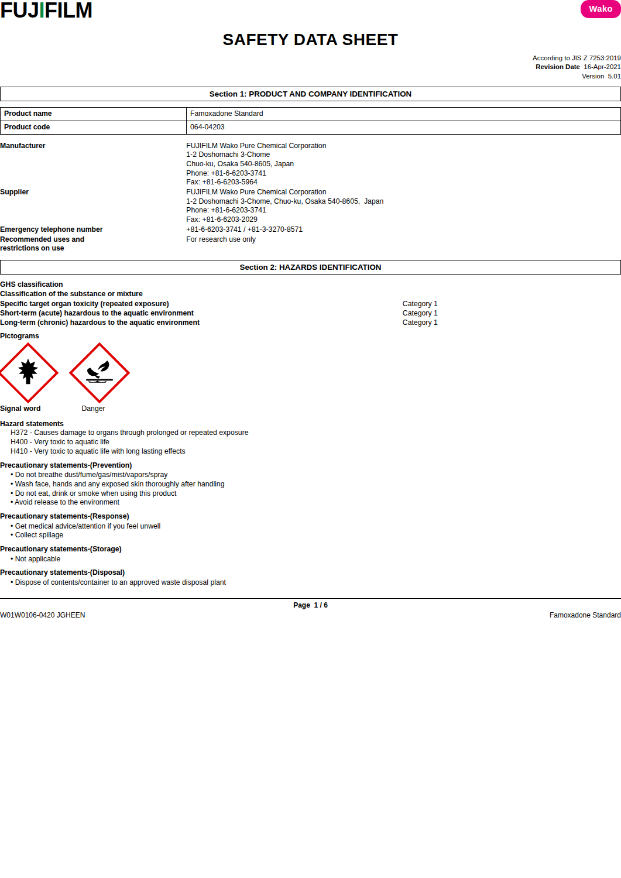FUJIFILM
Wako
SAFETY DATA SHEET
According to JIS Z 7253:2019
Revision Date 16-Apr-2021
Version 5.01
Section 1: PRODUCT AND COMPANY IDENTIFICATION
| Product name | Famoxadone Standard |
| Product code | 064-04203 |
| Manufacturer | FUJIFILM Wako Pure Chemical Corporation 1-2 Doshomachi 3-Chome Chuo-ku, Osaka 540-8605, Japan Phone: +81-6-6203-3741 Fax: +81-6-6203-5964 |
| Supplier | FUJIFILM Wako Pure Chemical Corporation 1-2 Doshomachi 3-Chome, Chuo-ku, Osaka 540-8605, Japan Phone: +81-6-6203-3741 Fax: +81-6-6203-2029 |
| Emergency telephone number | +81-6-6203-3741 / +81-3-3270-8571 |
| Recommended uses and restrictions on use | For research use only |
Section 2: HAZARDS IDENTIFICATION
GHS classification
Classification of the substance or mixture
| Specific target organ toxicity (repeated exposure) | Category 1 |
| Short-term (acute) hazardous to the aquatic environment | Category 1 |
| Long-term (chronic) hazardous to the aquatic environment | Category 1 |
Pictograms
Signal word Danger
Hazard statements
H372 - Causes damage to organs through prolonged or repeated exposure
H400 - Very toxic to aquatic life
H410 - Very toxic to aquatic life with long lasting effects
Precautionary statements-(Prevention)
Do not breathe dust/fume/gas/mist/vapors/spray
Wash face, hands and any exposed skin thoroughly after handling
Do not eat, drink or smoke when using this product
Avoid release to the environment
Precautionary statements-(Response)
Get medical advice/attention if you feel unwell
Collect spillage
Precautionary statements-(Storage)
Not applicable
Precautionary statements-(Disposal)
Dispose of contents/container to an approved waste disposal plant
Page 1 / 6
W01W0106-0420 JGHEEN
Famoxadone Standard